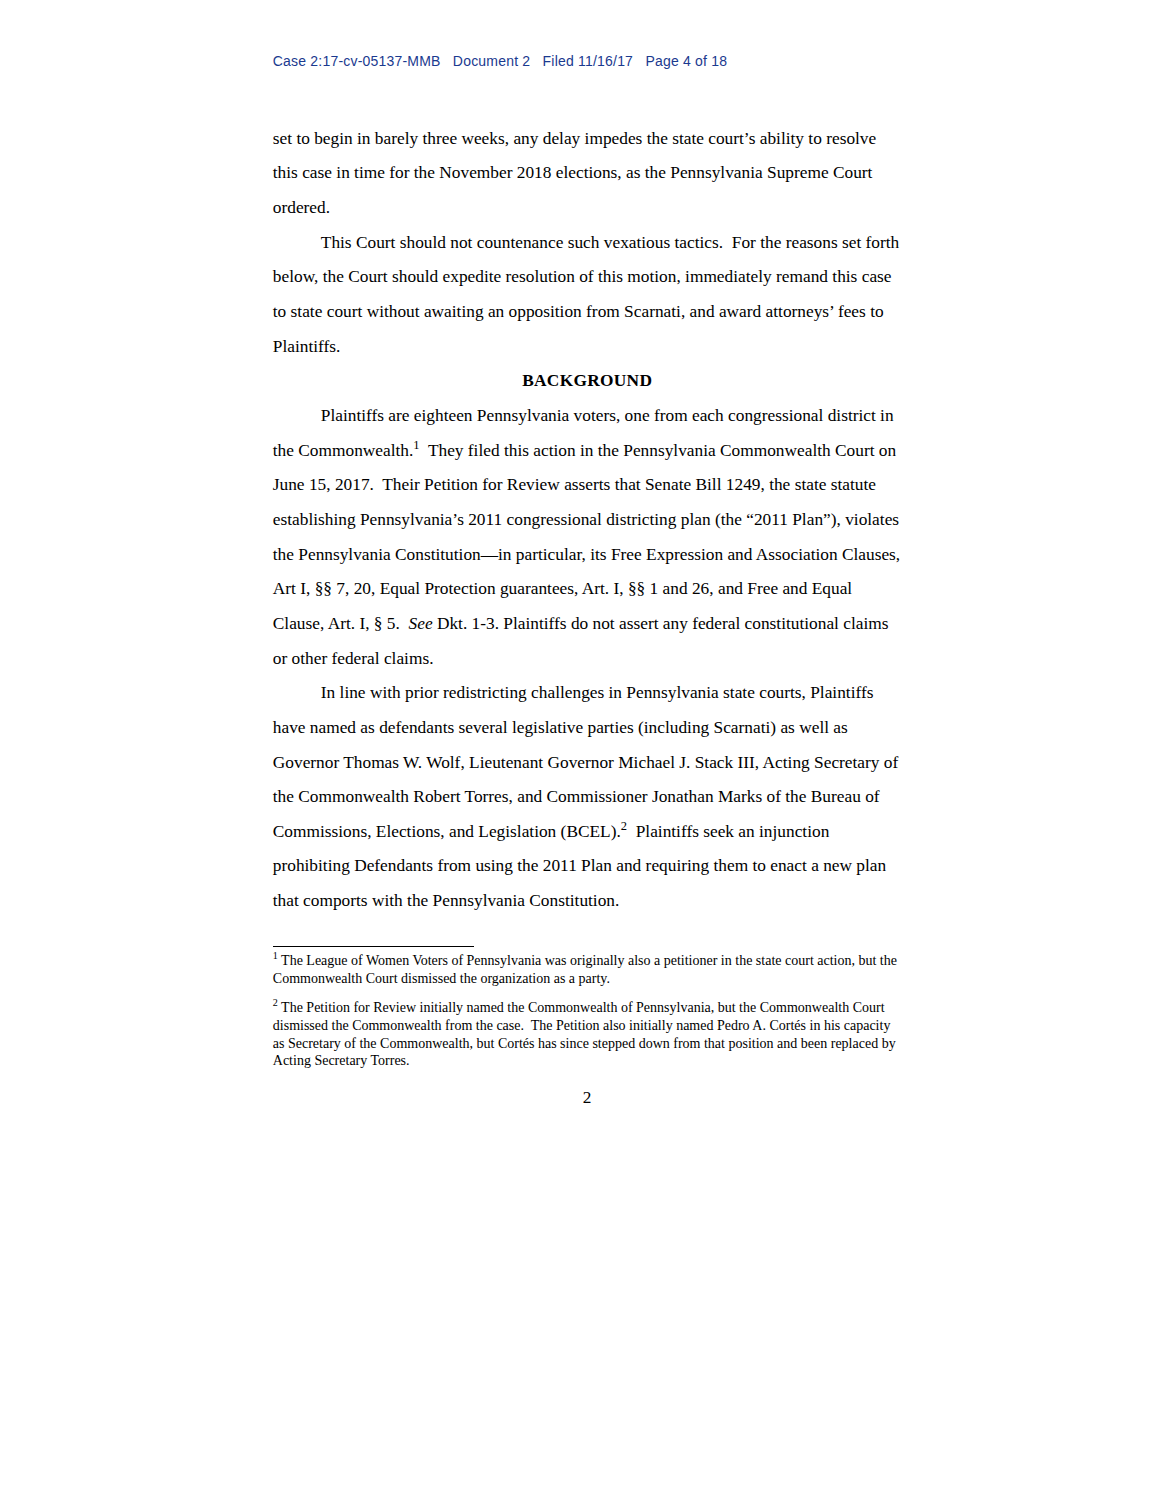Case 2:17-cv-05137-MMB Document 2 Filed 11/16/17 Page 4 of 18
set to begin in barely three weeks, any delay impedes the state court’s ability to resolve this case in time for the November 2018 elections, as the Pennsylvania Supreme Court ordered.
This Court should not countenance such vexatious tactics. For the reasons set forth below, the Court should expedite resolution of this motion, immediately remand this case to state court without awaiting an opposition from Scarnati, and award attorneys’ fees to Plaintiffs.
BACKGROUND
Plaintiffs are eighteen Pennsylvania voters, one from each congressional district in the Commonwealth.1 They filed this action in the Pennsylvania Commonwealth Court on June 15, 2017. Their Petition for Review asserts that Senate Bill 1249, the state statute establishing Pennsylvania’s 2011 congressional districting plan (the “2011 Plan”), violates the Pennsylvania Constitution—in particular, its Free Expression and Association Clauses, Art I, §§ 7, 20, Equal Protection guarantees, Art. I, §§ 1 and 26, and Free and Equal Clause, Art. I, § 5. See Dkt. 1-3. Plaintiffs do not assert any federal constitutional claims or other federal claims.
In line with prior redistricting challenges in Pennsylvania state courts, Plaintiffs have named as defendants several legislative parties (including Scarnati) as well as Governor Thomas W. Wolf, Lieutenant Governor Michael J. Stack III, Acting Secretary of the Commonwealth Robert Torres, and Commissioner Jonathan Marks of the Bureau of Commissions, Elections, and Legislation (BCEL).2 Plaintiffs seek an injunction prohibiting Defendants from using the 2011 Plan and requiring them to enact a new plan that comports with the Pennsylvania Constitution.
1 The League of Women Voters of Pennsylvania was originally also a petitioner in the state court action, but the Commonwealth Court dismissed the organization as a party.
2 The Petition for Review initially named the Commonwealth of Pennsylvania, but the Commonwealth Court dismissed the Commonwealth from the case. The Petition also initially named Pedro A. Cortés in his capacity as Secretary of the Commonwealth, but Cortés has since stepped down from that position and been replaced by Acting Secretary Torres.
2